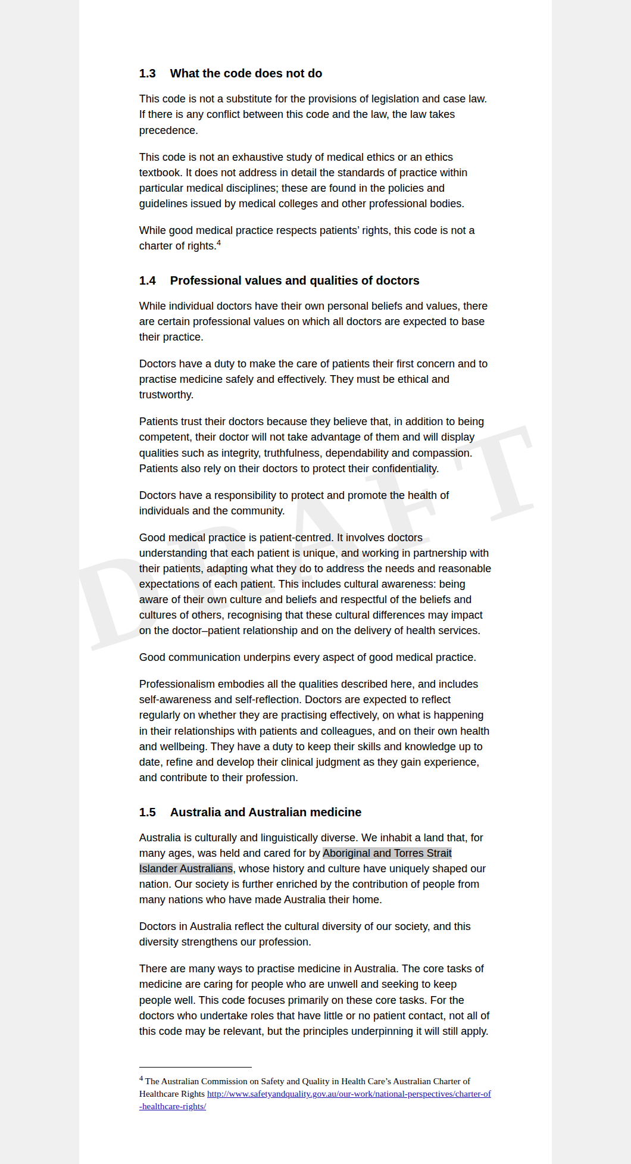DRAFT
1.3 What the code does not do
This code is not a substitute for the provisions of legislation and case law. If there is any conflict between this code and the law, the law takes precedence.
This code is not an exhaustive study of medical ethics or an ethics textbook. It does not address in detail the standards of practice within particular medical disciplines; these are found in the policies and guidelines issued by medical colleges and other professional bodies.
While good medical practice respects patients’ rights, this code is not a charter of rights.4
1.4 Professional values and qualities of doctors
While individual doctors have their own personal beliefs and values, there are certain professional values on which all doctors are expected to base their practice.
Doctors have a duty to make the care of patients their first concern and to practise medicine safely and effectively. They must be ethical and trustworthy.
Patients trust their doctors because they believe that, in addition to being competent, their doctor will not take advantage of them and will display qualities such as integrity, truthfulness, dependability and compassion. Patients also rely on their doctors to protect their confidentiality.
Doctors have a responsibility to protect and promote the health of individuals and the community.
Good medical practice is patient-centred. It involves doctors understanding that each patient is unique, and working in partnership with their patients, adapting what they do to address the needs and reasonable expectations of each patient. This includes cultural awareness: being aware of their own culture and beliefs and respectful of the beliefs and cultures of others, recognising that these cultural differences may impact on the doctor–patient relationship and on the delivery of health services.
Good communication underpins every aspect of good medical practice.
Professionalism embodies all the qualities described here, and includes self-awareness and self-reflection. Doctors are expected to reflect regularly on whether they are practising effectively, on what is happening in their relationships with patients and colleagues, and on their own health and wellbeing. They have a duty to keep their skills and knowledge up to date, refine and develop their clinical judgment as they gain experience, and contribute to their profession.
1.5 Australia and Australian medicine
Australia is culturally and linguistically diverse. We inhabit a land that, for many ages, was held and cared for by Aboriginal and Torres Strait Islander Australians, whose history and culture have uniquely shaped our nation. Our society is further enriched by the contribution of people from many nations who have made Australia their home.
Doctors in Australia reflect the cultural diversity of our society, and this diversity strengthens our profession.
There are many ways to practise medicine in Australia. The core tasks of medicine are caring for people who are unwell and seeking to keep people well. This code focuses primarily on these core tasks. For the doctors who undertake roles that have little or no patient contact, not all of this code may be relevant, but the principles underpinning it will still apply.
4 The Australian Commission on Safety and Quality in Health Care’s Australian Charter of Healthcare Rights http://www.safetyandquality.gov.au/our-work/national-perspectives/charter-of-healthcare-rights/